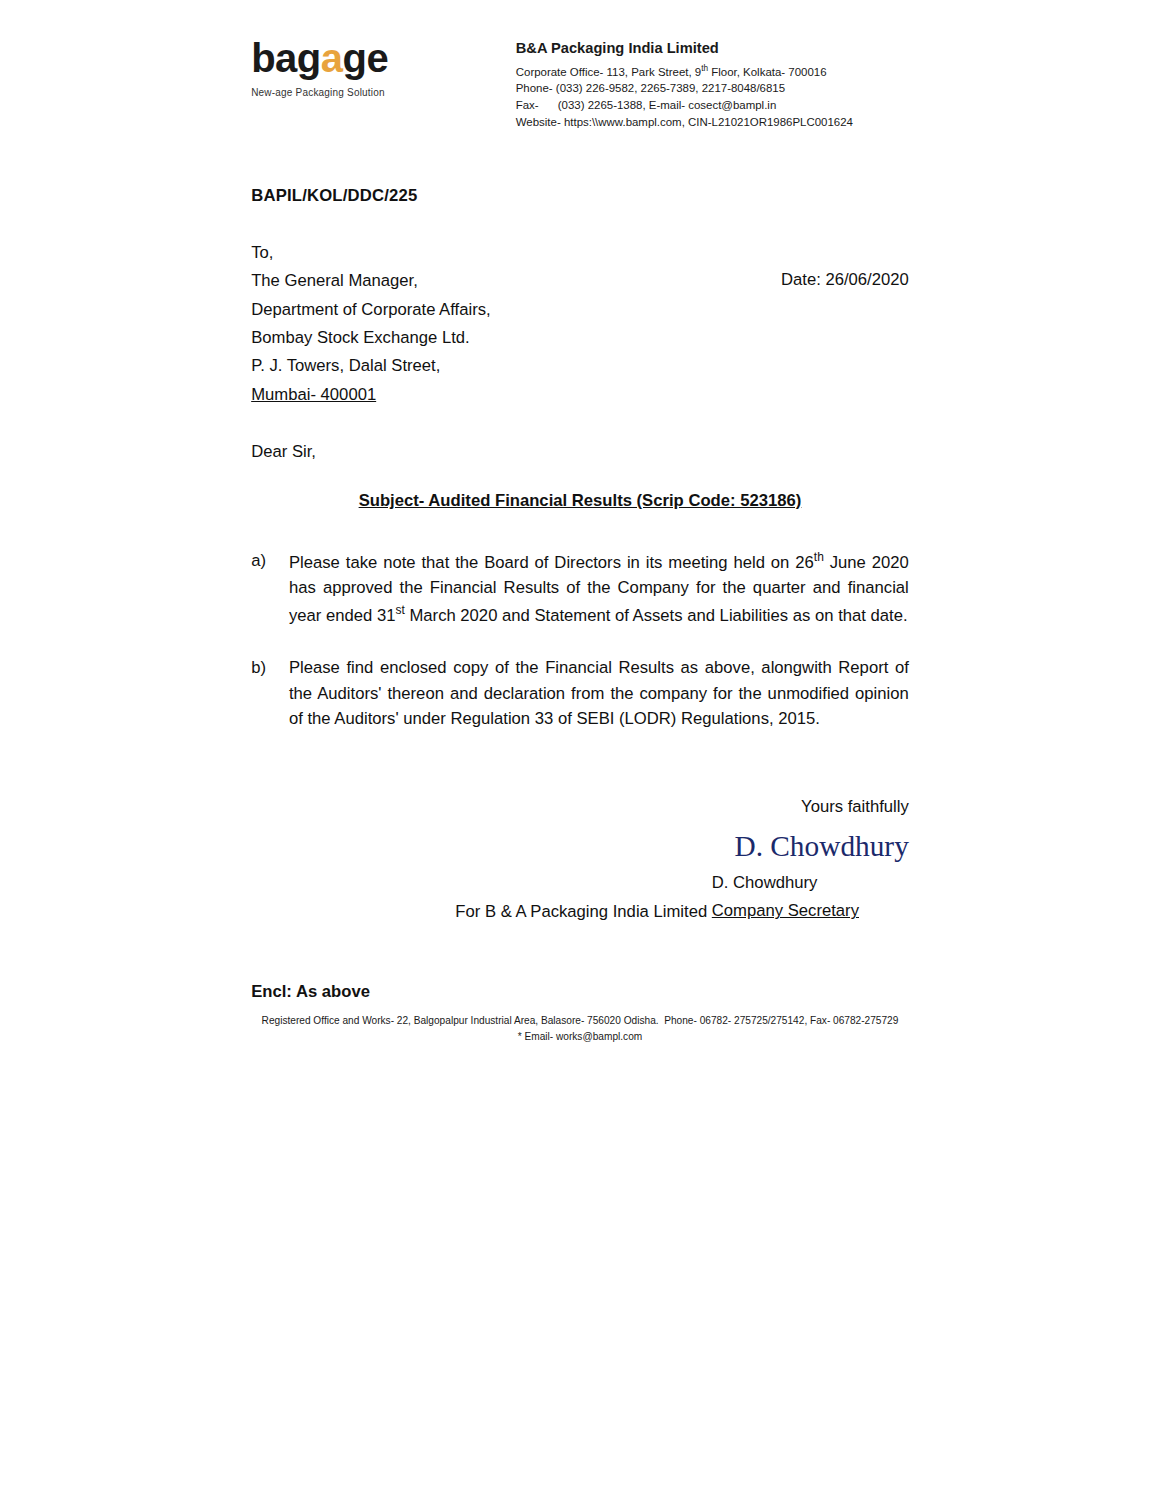bagage
New-age Packaging Solution
B&A Packaging India Limited
Corporate Office- 113, Park Street, 9th Floor, Kolkata- 700016
Phone- (033) 226-9582, 2265-7389, 2217-8048/6815
Fax- (033) 2265-1388, E-mail- cosect@bampl.in
Website- https:\\www.bampl.com, CIN-L21021OR1986PLC001624
BAPIL/KOL/DDC/225
To,
The General Manager,
Department of Corporate Affairs,
Bombay Stock Exchange Ltd.
P. J. Towers, Dalal Street,
Mumbai- 400001
Date: 26/06/2020
Dear Sir,
Subject- Audited Financial Results (Scrip Code: 523186)
Please take note that the Board of Directors in its meeting held on 26th June 2020 has approved the Financial Results of the Company for the quarter and financial year ended 31st March 2020 and Statement of Assets and Liabilities as on that date.
Please find enclosed copy of the Financial Results as above, alongwith Report of the Auditors' thereon and declaration from the company for the unmodified opinion of the Auditors' under Regulation 33 of SEBI (LODR) Regulations, 2015.
Yours faithfully
For B & A Packaging India Limited
D. Chowdhury
D. Chowdhury
Company Secretary
Encl: As above
Registered Office and Works- 22, Balgopalpur Industrial Area, Balasore- 756020 Odisha. Phone- 06782- 275725/275142, Fax- 06782-275729
* Email- works@bampl.com